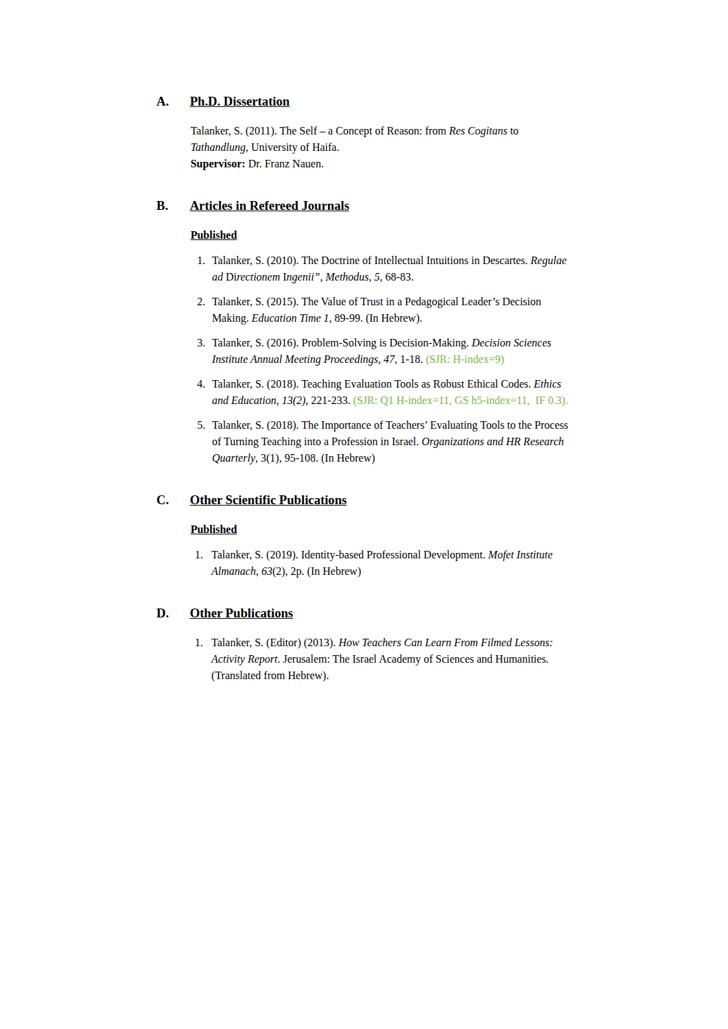A. Ph.D. Dissertation
Talanker, S. (2011). The Self – a Concept of Reason: from Res Cogitans to Tathandlung, University of Haifa.
Supervisor: Dr. Franz Nauen.
B. Articles in Refereed Journals
Published
Talanker, S. (2010). The Doctrine of Intellectual Intuitions in Descartes. Regulae ad Directionem Ingenii”, Methodus, 5, 68-83.
Talanker, S. (2015). The Value of Trust in a Pedagogical Leader’s Decision Making. Education Time 1, 89-99. (In Hebrew).
Talanker, S. (2016). Problem-Solving is Decision-Making. Decision Sciences Institute Annual Meeting Proceedings, 47, 1-18. (SJR: H-index=9)
Talanker, S. (2018). Teaching Evaluation Tools as Robust Ethical Codes. Ethics and Education, 13(2), 221-233. (SJR: Q1 H-index=11, GS h5-index=11, IF 0.3).
Talanker, S. (2018). The Importance of Teachers’ Evaluating Tools to the Process of Turning Teaching into a Profession in Israel. Organizations and HR Research Quarterly, 3(1), 95-108. (In Hebrew)
C. Other Scientific Publications
Published
1.
Talanker, S. (2019). Identity-based Professional Development. Mofet Institute Almanach, 63(2), 2p. (In Hebrew)
D. Other Publications
1.
Talanker, S. (Editor) (2013). How Teachers Can Learn From Filmed Lessons: Activity Report. Jerusalem: The Israel Academy of Sciences and Humanities. (Translated from Hebrew).